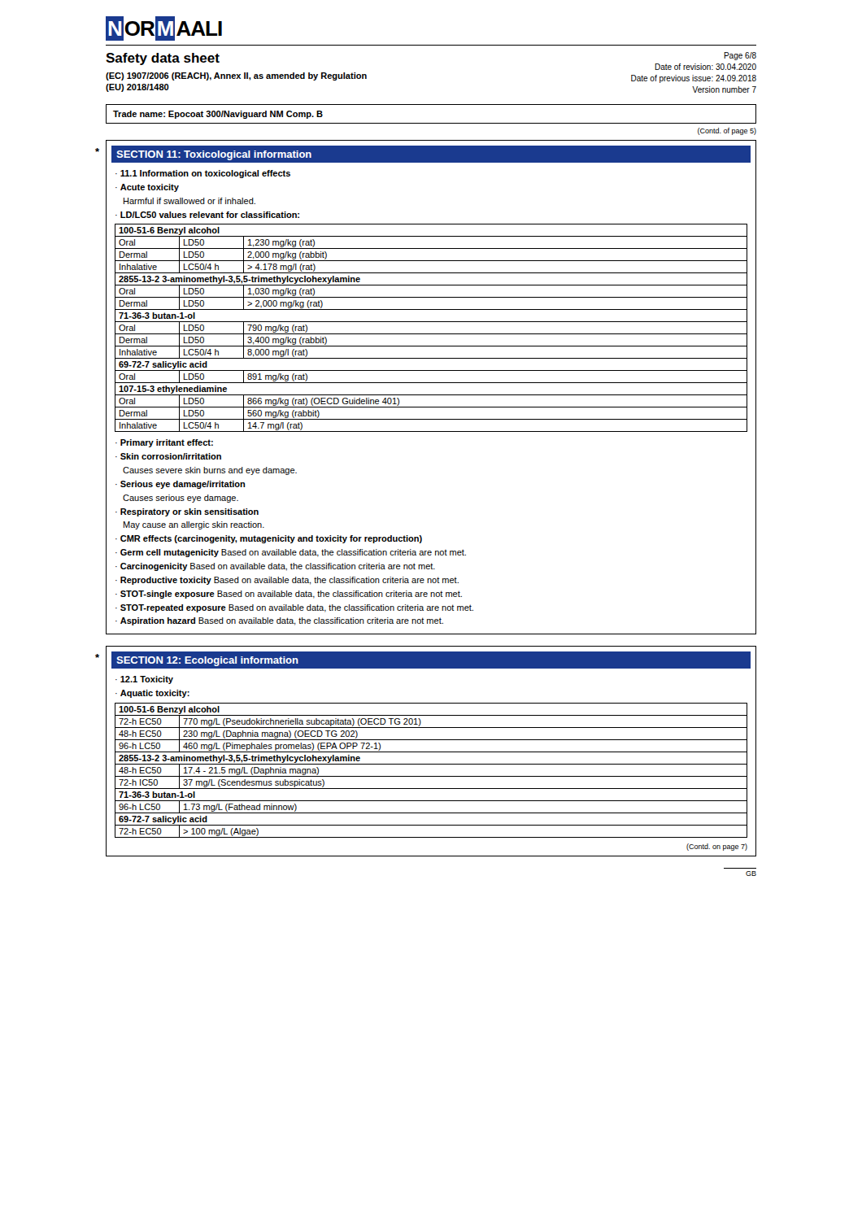NORMAALI
Safety data sheet
(EC) 1907/2006 (REACH), Annex II, as amended by Regulation
(EU) 2018/1480
Page 6/8
Date of revision: 30.04.2020
Date of previous issue: 24.09.2018
Version number 7
Trade name: Epocoat 300/Naviguard NM Comp. B
(Contd. of page 5)
*
SECTION 11: Toxicological information
· 11.1 Information on toxicological effects
· Acute toxicity
Harmful if swallowed or if inhaled.
· LD/LC50 values relevant for classification:
| 100-51-6 Benzyl alcohol |
| Oral | LD50 | 1,230 mg/kg (rat) |
| Dermal | LD50 | 2,000 mg/kg (rabbit) |
| Inhalative | LC50/4 h | > 4.178 mg/l (rat) |
| 2855-13-2 3-aminomethyl-3,5,5-trimethylcyclohexylamine |
| Oral | LD50 | 1,030 mg/kg (rat) |
| Dermal | LD50 | > 2,000 mg/kg (rat) |
| 71-36-3 butan-1-ol |
| Oral | LD50 | 790 mg/kg (rat) |
| Dermal | LD50 | 3,400 mg/kg (rabbit) |
| Inhalative | LC50/4 h | 8,000 mg/l (rat) |
| 69-72-7 salicylic acid |
| Oral | LD50 | 891 mg/kg (rat) |
| 107-15-3 ethylenediamine |
| Oral | LD50 | 866 mg/kg (rat) (OECD Guideline 401) |
| Dermal | LD50 | 560 mg/kg (rabbit) |
| Inhalative | LC50/4 h | 14.7 mg/l (rat) |
· Primary irritant effect:
· Skin corrosion/irritation
Causes severe skin burns and eye damage.
· Serious eye damage/irritation
Causes serious eye damage.
· Respiratory or skin sensitisation
May cause an allergic skin reaction.
· CMR effects (carcinogenity, mutagenicity and toxicity for reproduction)
· Germ cell mutagenicity Based on available data, the classification criteria are not met.
· Carcinogenicity Based on available data, the classification criteria are not met.
· Reproductive toxicity Based on available data, the classification criteria are not met.
· STOT-single exposure Based on available data, the classification criteria are not met.
· STOT-repeated exposure Based on available data, the classification criteria are not met.
· Aspiration hazard Based on available data, the classification criteria are not met.
*
SECTION 12: Ecological information
· 12.1 Toxicity
· Aquatic toxicity:
| 100-51-6 Benzyl alcohol |
| 72-h EC50 | 770 mg/L (Pseudokirchneriella subcapitata) (OECD TG 201) |
| 48-h EC50 | 230 mg/L (Daphnia magna) (OECD TG 202) |
| 96-h LC50 | 460 mg/L (Pimephales promelas) (EPA OPP 72-1) |
| 2855-13-2 3-aminomethyl-3,5,5-trimethylcyclohexylamine |
| 48-h EC50 | 17.4 - 21.5 mg/L (Daphnia magna) |
| 72-h IC50 | 37 mg/L (Scendesmus subspicatus) |
| 71-36-3 butan-1-ol |
| 96-h LC50 | 1.73 mg/L (Fathead minnow) |
| 69-72-7 salicylic acid |
| 72-h EC50 | > 100 mg/L (Algae) |
(Contd. on page 7)
GB